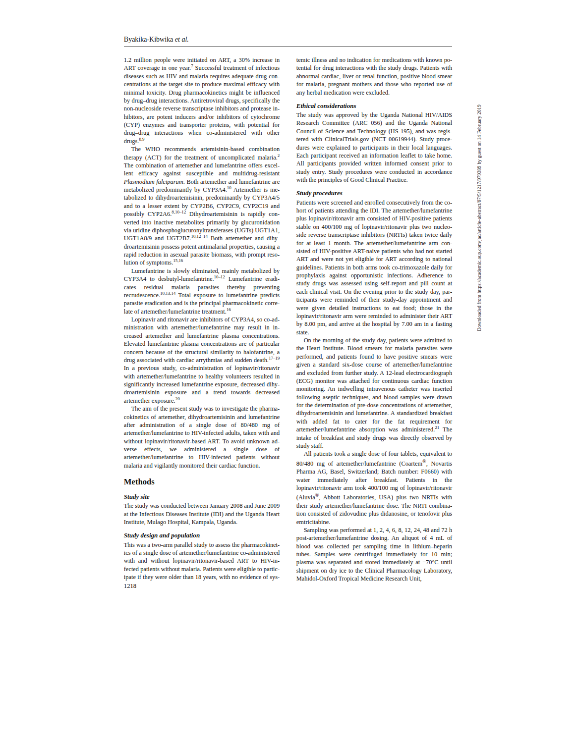Byakika-Kibwika et al.
Downloaded from https://academic.oup.com/jac/article-abstract/67/5/1217/979389 by guest on 14 February 2019
1.2 million people were initiated on ART, a 30% increase in ART coverage in one year.7 Successful treatment of infectious diseases such as HIV and malaria requires adequate drug concentrations at the target site to produce maximal efficacy with minimal toxicity. Drug pharmacokinetics might be influenced by drug–drug interactions. Antiretroviral drugs, specifically the non-nucleoside reverse transcriptase inhibitors and protease inhibitors, are potent inducers and/or inhibitors of cytochrome (CYP) enzymes and transporter proteins, with potential for drug–drug interactions when co-administered with other drugs.8,9
The WHO recommends artemisinin-based combination therapy (ACT) for the treatment of uncomplicated malaria.2 The combination of artemether and lumefantrine offers excellent efficacy against susceptible and multidrug-resistant Plasmodium falciparum. Both artemether and lumefantrine are metabolized predominantly by CYP3A4.10 Artemether is metabolized to dihydroartemisinin, predominantly by CYP3A4/5 and to a lesser extent by CYP2B6, CYP2C9, CYP2C19 and possibly CYP2A6.8,10–12 Dihydroartemisinin is rapidly converted into inactive metabolites primarily by glucuronidation via uridine diphosphoglucuronyltransferases (UGTs) UGT1A1, UGT1A8/9 and UGT2B7.10,12–14 Both artemether and dihydroartemisinin possess potent antimalarial properties, causing a rapid reduction in asexual parasite biomass, with prompt resolution of symptoms.15,16
Lumefantrine is slowly eliminated, mainly metabolized by CYP3A4 to desbutyl-lumefantrine.10–12 Lumefantrine eradicates residual malaria parasites thereby preventing recrudescence.10,13,14 Total exposure to lumefantrine predicts parasite eradication and is the principal pharmacokinetic correlate of artemether/lumefantrine treatment.16
Lopinavir and ritonavir are inhibitors of CYP3A4, so co-administration with artemether/lumefantrine may result in increased artemether and lumefantrine plasma concentrations. Elevated lumefantrine plasma concentrations are of particular concern because of the structural similarity to halofantrine, a drug associated with cardiac arrythmias and sudden death.17–19 In a previous study, co-administration of lopinavir/ritonavir with artemether/lumefantrine to healthy volunteers resulted in significantly increased lumefantrine exposure, decreased dihydroartemisinin exposure and a trend towards decreased artemether exposure.20
The aim of the present study was to investigate the pharmacokinetics of artemether, dihydroartemisinin and lumefantrine after administration of a single dose of 80/480 mg of artemether/lumefantrine to HIV-infected adults, taken with and without lopinavir/ritonavir-based ART. To avoid unknown adverse effects, we administered a single dose of artemether/lumefantrine to HIV-infected patients without malaria and vigilantly monitored their cardiac function.
Methods
Study site
The study was conducted between January 2008 and June 2009 at the Infectious Diseases Institute (IDI) and the Uganda Heart Institute, Mulago Hospital, Kampala, Uganda.
Study design and population
This was a two-arm parallel study to assess the pharmacokinetics of a single dose of artemether/lumefantrine co-administered with and without lopinavir/ritonavir-based ART to HIV-infected patients without malaria. Patients were eligible to participate if they were older than 18 years, with no evidence of systemic illness and no indication for medications with known potential for drug interactions with the study drugs. Patients with abnormal cardiac, liver or renal function, positive blood smear for malaria, pregnant mothers and those who reported use of any herbal medication were excluded.
Ethical considerations
The study was approved by the Uganda National HIV/AIDS Research Committee (ARC 056) and the Uganda National Council of Science and Technology (HS 195), and was registered with ClinicalTrials.gov (NCT 00619944). Study procedures were explained to participants in their local languages. Each participant received an information leaflet to take home. All participants provided written informed consent prior to study entry. Study procedures were conducted in accordance with the principles of Good Clinical Practice.
Study procedures
Patients were screened and enrolled consecutively from the cohort of patients attending the IDI. The artemether/lumefantrine plus lopinavir/ritonavir arm consisted of HIV-positive patients stable on 400/100 mg of lopinavir/ritonavir plus two nucleoside reverse transcriptase inhibitors (NRTIs) taken twice daily for at least 1 month. The artemether/lumefantrine arm consisted of HIV-positive ART-naive patients who had not started ART and were not yet eligible for ART according to national guidelines. Patients in both arms took co-trimoxazole daily for prophylaxis against opportunistic infections. Adherence to study drugs was assessed using self-report and pill count at each clinical visit. On the evening prior to the study day, participants were reminded of their study-day appointment and were given detailed instructions to eat food; those in the lopinavir/ritonavir arm were reminded to administer their ART by 8.00 pm, and arrive at the hospital by 7.00 am in a fasting state.
On the morning of the study day, patients were admitted to the Heart Institute. Blood smears for malaria parasites were performed, and patients found to have positive smears were given a standard six-dose course of artemether/lumefantrine and excluded from further study. A 12-lead electrocardiograph (ECG) monitor was attached for continuous cardiac function monitoring. An indwelling intravenous catheter was inserted following aseptic techniques, and blood samples were drawn for the determination of pre-dose concentrations of artemether, dihydroartemisinin and lumefantrine. A standardized breakfast with added fat to cater for the fat requirement for artemether/lumefantrine absorption was administered.21 The intake of breakfast and study drugs was directly observed by study staff.
All patients took a single dose of four tablets, equivalent to 80/480 mg of artemether/lumefantrine (Coartem®, Novartis Pharma AG, Basel, Switzerland; Batch number: F0660) with water immediately after breakfast. Patients in the lopinavir/ritonavir arm took 400/100 mg of lopinavir/ritonavir (Aluvia®, Abbott Laboratories, USA) plus two NRTIs with their study artemether/lumefantrine dose. The NRTI combination consisted of zidovudine plus didanosine, or tenofovir plus emtricitabine.
Sampling was performed at 1, 2, 4, 6, 8, 12, 24, 48 and 72 h post-artemether/lumefantrine dosing. An aliquot of 4 mL of blood was collected per sampling time in lithium–heparin tubes. Samples were centrifuged immediately for 10 min; plasma was separated and stored immediately at −70°C until shipment on dry ice to the Clinical Pharmacology Laboratory, Mahidol-Oxford Tropical Medicine Research Unit,
1218